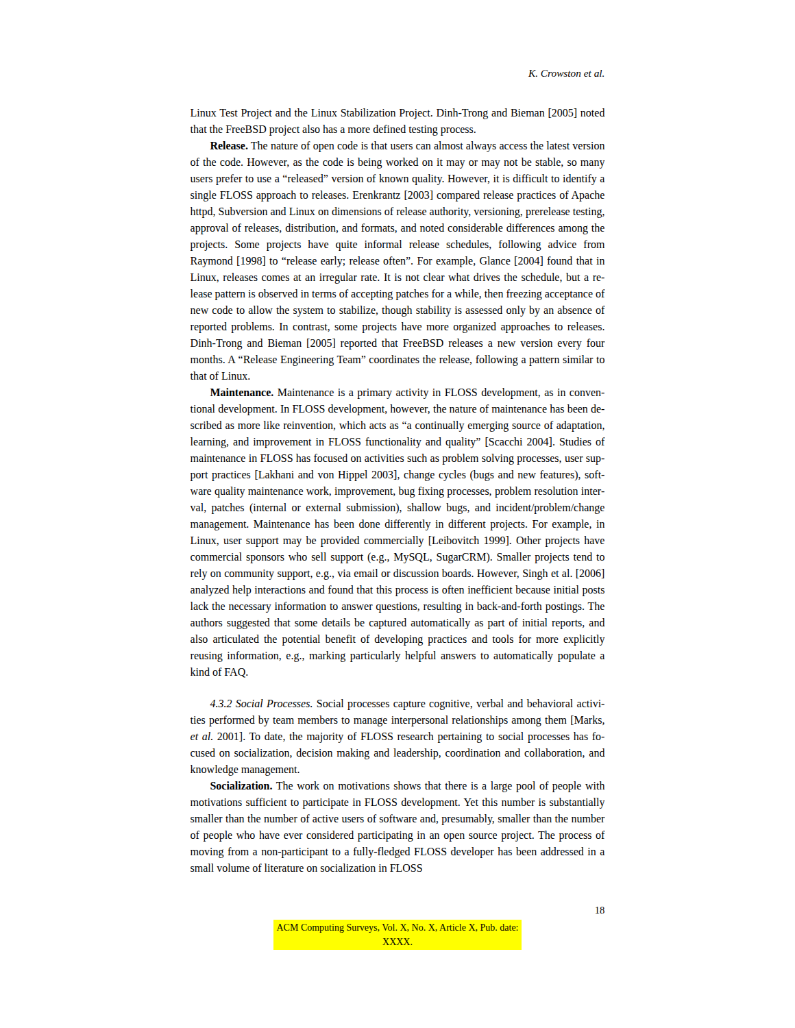K. Crowston et al.
Linux Test Project and the Linux Stabilization Project. Dinh-Trong and Bieman [2005] noted that the FreeBSD project also has a more defined testing process.
Release. The nature of open code is that users can almost always access the latest version of the code. However, as the code is being worked on it may or may not be stable, so many users prefer to use a “released” version of known quality. However, it is difficult to identify a single FLOSS approach to releases. Erenkrantz [2003] compared release practices of Apache httpd, Subversion and Linux on dimensions of release authority, versioning, prerelease testing, approval of releases, distribution, and formats, and noted considerable differences among the projects. Some projects have quite informal release schedules, following advice from Raymond [1998] to “release early; release often”. For example, Glance [2004] found that in Linux, releases comes at an irregular rate. It is not clear what drives the schedule, but a release pattern is observed in terms of accepting patches for a while, then freezing acceptance of new code to allow the system to stabilize, though stability is assessed only by an absence of reported problems. In contrast, some projects have more organized approaches to releases. Dinh-Trong and Bieman [2005] reported that FreeBSD releases a new version every four months. A “Release Engineering Team” coordinates the release, following a pattern similar to that of Linux.
Maintenance. Maintenance is a primary activity in FLOSS development, as in conventional development. In FLOSS development, however, the nature of maintenance has been described as more like reinvention, which acts as “a continually emerging source of adaptation, learning, and improvement in FLOSS functionality and quality” [Scacchi 2004]. Studies of maintenance in FLOSS has focused on activities such as problem solving processes, user support practices [Lakhani and von Hippel 2003], change cycles (bugs and new features), software quality maintenance work, improvement, bug fixing processes, problem resolution interval, patches (internal or external submission), shallow bugs, and incident/problem/change management. Maintenance has been done differently in different projects. For example, in Linux, user support may be provided commercially [Leibovitch 1999]. Other projects have commercial sponsors who sell support (e.g., MySQL, SugarCRM). Smaller projects tend to rely on community support, e.g., via email or discussion boards. However, Singh et al. [2006] analyzed help interactions and found that this process is often inefficient because initial posts lack the necessary information to answer questions, resulting in back-and-forth postings. The authors suggested that some details be captured automatically as part of initial reports, and also articulated the potential benefit of developing practices and tools for more explicitly reusing information, e.g., marking particularly helpful answers to automatically populate a kind of FAQ.
4.3.2 Social Processes. Social processes capture cognitive, verbal and behavioral activities performed by team members to manage interpersonal relationships among them [Marks, et al. 2001]. To date, the majority of FLOSS research pertaining to social processes has focused on socialization, decision making and leadership, coordination and collaboration, and knowledge management.
Socialization. The work on motivations shows that there is a large pool of people with motivations sufficient to participate in FLOSS development. Yet this number is substantially smaller than the number of active users of software and, presumably, smaller than the number of people who have ever considered participating in an open source project. The process of moving from a non-participant to a fully-fledged FLOSS developer has been addressed in a small volume of literature on socialization in FLOSS
18
ACM Computing Surveys, Vol. X, No. X, Article X, Pub. date: XXXX.